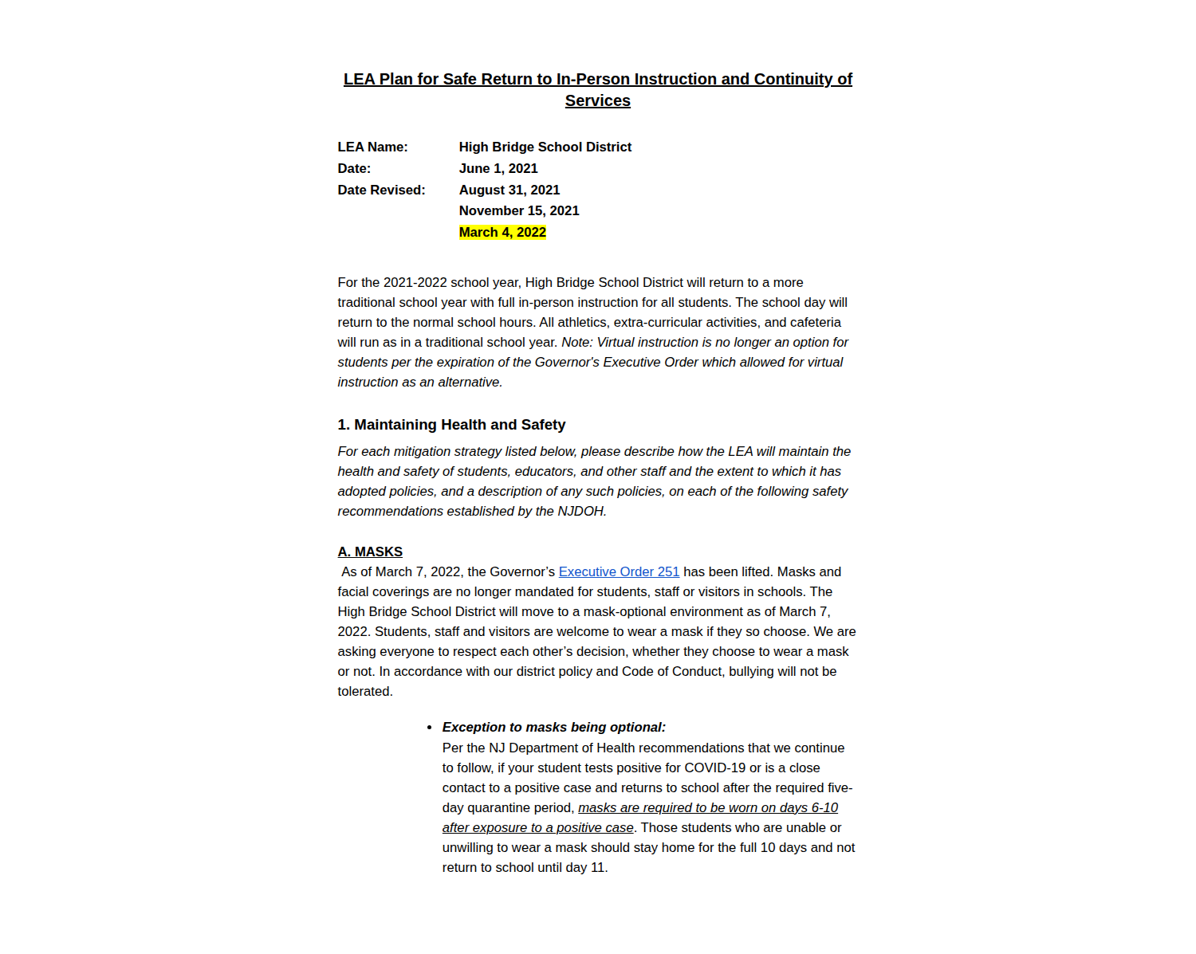LEA Plan for Safe Return to In-Person Instruction and Continuity of Services
| LEA Name: | High Bridge School District |
| Date: | June 1, 2021 |
| Date Revised: | August 31, 2021 |
| | November 15, 2021 |
| | March 4, 2022 |
For the 2021-2022 school year, High Bridge School District will return to a more traditional school year with full in-person instruction for all students. The school day will return to the normal school hours. All athletics, extra-curricular activities, and cafeteria will run as in a traditional school year. Note: Virtual instruction is no longer an option for students per the expiration of the Governor's Executive Order which allowed for virtual instruction as an alternative.
1. Maintaining Health and Safety
For each mitigation strategy listed below, please describe how the LEA will maintain the health and safety of students, educators, and other staff and the extent to which it has adopted policies, and a description of any such policies, on each of the following safety recommendations established by the NJDOH.
A. MASKS
As of March 7, 2022, the Governor’s Executive Order 251 has been lifted. Masks and facial coverings are no longer mandated for students, staff or visitors in schools. The High Bridge School District will move to a mask-optional environment as of March 7, 2022. Students, staff and visitors are welcome to wear a mask if they so choose. We are asking everyone to respect each other’s decision, whether they choose to wear a mask or not. In accordance with our district policy and Code of Conduct, bullying will not be tolerated.
Exception to masks being optional: Per the NJ Department of Health recommendations that we continue to follow, if your student tests positive for COVID-19 or is a close contact to a positive case and returns to school after the required five-day quarantine period, masks are required to be worn on days 6-10 after exposure to a positive case. Those students who are unable or unwilling to wear a mask should stay home for the full 10 days and not return to school until day 11.